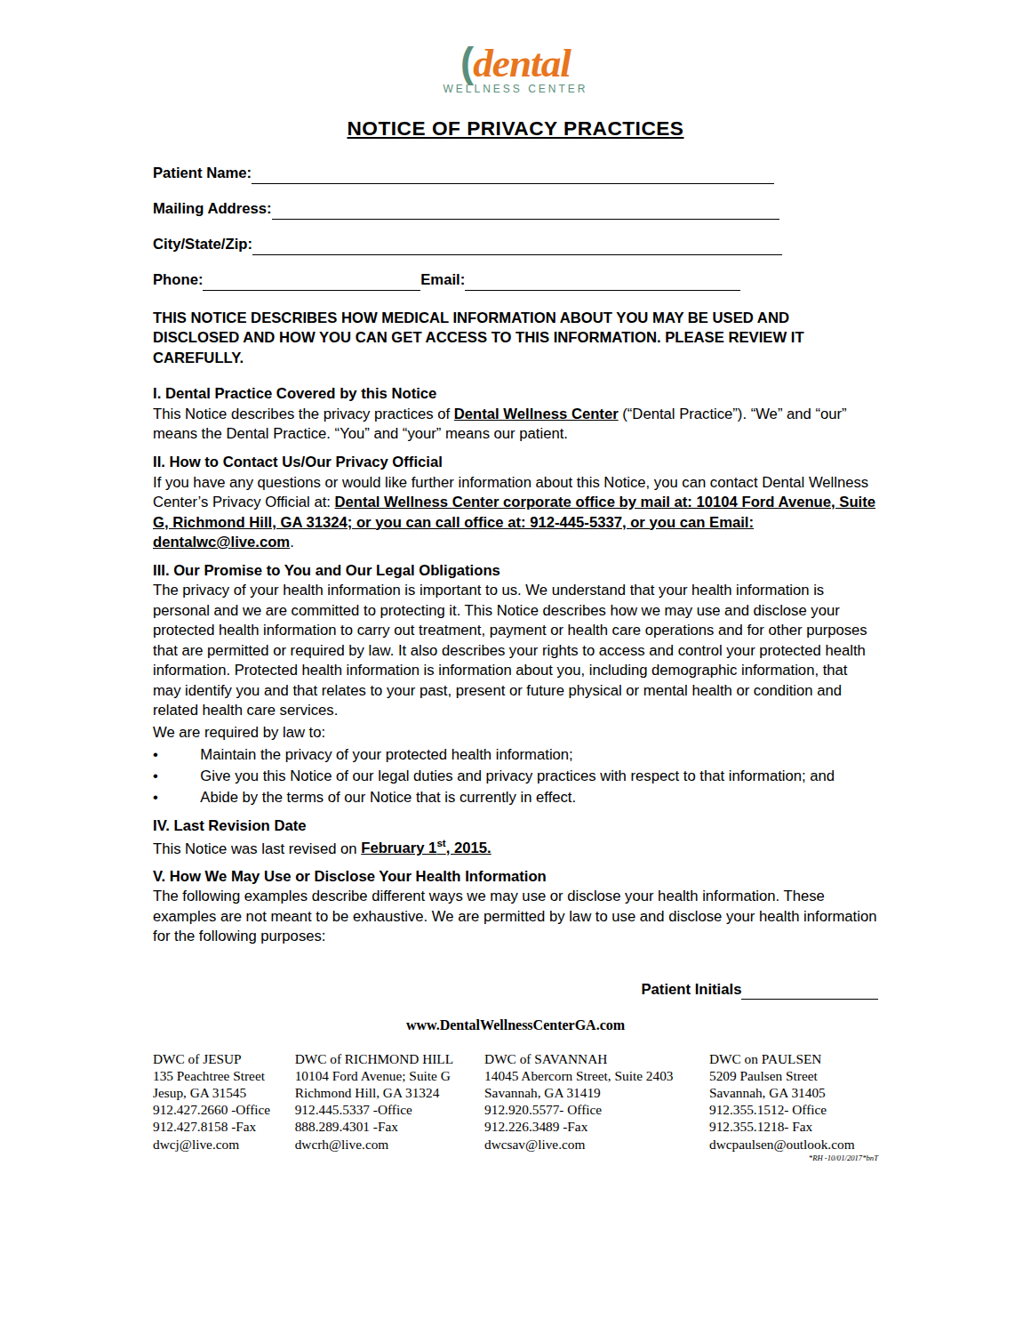(dental
WELLNESS CENTER
NOTICE OF PRIVACY PRACTICES
Patient Name:
Mailing Address:
City/State/Zip:
Phone: Email:
THIS NOTICE DESCRIBES HOW MEDICAL INFORMATION ABOUT YOU MAY BE USED AND DISCLOSED AND HOW YOU CAN GET ACCESS TO THIS INFORMATION. PLEASE REVIEW IT CAREFULLY.
I. Dental Practice Covered by this Notice
This Notice describes the privacy practices of Dental Wellness Center (“Dental Practice”). “We” and “our” means the Dental Practice. “You” and “your” means our patient.
II. How to Contact Us/Our Privacy Official
If you have any questions or would like further information about this Notice, you can contact Dental Wellness Center’s Privacy Official at: Dental Wellness Center corporate office by mail at: 10104 Ford Avenue, Suite G, Richmond Hill, GA 31324; or you can call office at: 912-445-5337, or you can Email: dentalwc@live.com.
III. Our Promise to You and Our Legal Obligations
The privacy of your health information is important to us. We understand that your health information is personal and we are committed to protecting it. This Notice describes how we may use and disclose your protected health information to carry out treatment, payment or health care operations and for other purposes that are permitted or required by law. It also describes your rights to access and control your protected health information. Protected health information is information about you, including demographic information, that may identify you and that relates to your past, present or future physical or mental health or condition and related health care services.
We are required by law to:
Maintain the privacy of your protected health information;
Give you this Notice of our legal duties and privacy practices with respect to that information; and
Abide by the terms of our Notice that is currently in effect.
IV. Last Revision Date
This Notice was last revised on February 1st, 2015.
V. How We May Use or Disclose Your Health Information
The following examples describe different ways we may use or disclose your health information. These examples are not meant to be exhaustive. We are permitted by law to use and disclose your health information for the following purposes:
Patient Initials
www.DentalWellnessCenterGA.com
| DWC of JESUP 135 Peachtree Street Jesup, GA 31545 912.427.2660 -Office 912.427.8158 -Fax dwcj@live.com | DWC of RICHMOND HILL 10104 Ford Avenue; Suite G Richmond Hill, GA 31324 912.445.5337 -Office 888.289.4301 -Fax dwcrh@live.com | DWC of SAVANNAH 14045 Abercorn Street, Suite 2403 Savannah, GA 31419 912.920.5577- Office 912.226.3489 -Fax dwcsav@live.com | DWC on PAULSEN 5209 Paulsen Street Savannah, GA 31405 912.355.1512- Office 912.355.1218- Fax dwcpaulsen@outlook.com |
*RH -10/01/2017*bnT